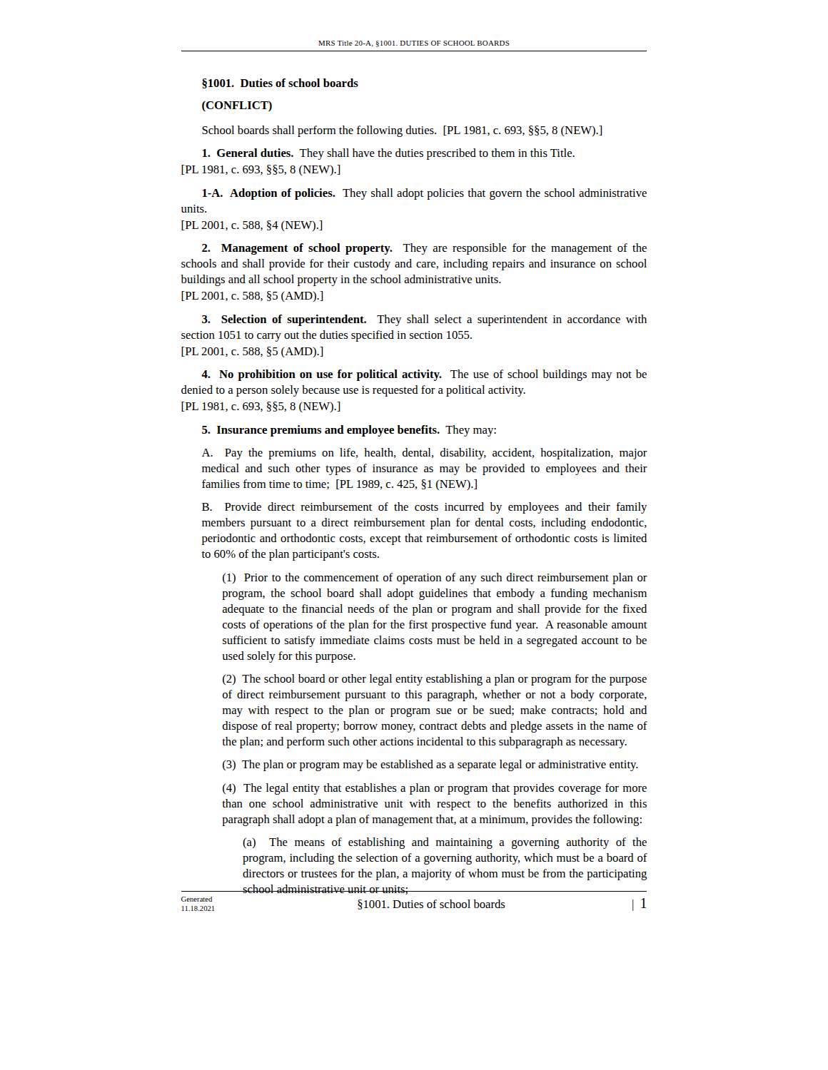MRS Title 20-A, §1001. DUTIES OF SCHOOL BOARDS
§1001. Duties of school boards
(CONFLICT)
School boards shall perform the following duties. [PL 1981, c. 693, §§5, 8 (NEW).]
1. General duties. They shall have the duties prescribed to them in this Title.
[PL 1981, c. 693, §§5, 8 (NEW).]
1-A. Adoption of policies. They shall adopt policies that govern the school administrative units.
[PL 2001, c. 588, §4 (NEW).]
2. Management of school property. They are responsible for the management of the schools and shall provide for their custody and care, including repairs and insurance on school buildings and all school property in the school administrative units.
[PL 2001, c. 588, §5 (AMD).]
3. Selection of superintendent. They shall select a superintendent in accordance with section 1051 to carry out the duties specified in section 1055.
[PL 2001, c. 588, §5 (AMD).]
4. No prohibition on use for political activity. The use of school buildings may not be denied to a person solely because use is requested for a political activity.
[PL 1981, c. 693, §§5, 8 (NEW).]
5. Insurance premiums and employee benefits. They may:
A. Pay the premiums on life, health, dental, disability, accident, hospitalization, major medical and such other types of insurance as may be provided to employees and their families from time to time; [PL 1989, c. 425, §1 (NEW).]
B. Provide direct reimbursement of the costs incurred by employees and their family members pursuant to a direct reimbursement plan for dental costs, including endodontic, periodontic and orthodontic costs, except that reimbursement of orthodontic costs is limited to 60% of the plan participant's costs.
(1) Prior to the commencement of operation of any such direct reimbursement plan or program, the school board shall adopt guidelines that embody a funding mechanism adequate to the financial needs of the plan or program and shall provide for the fixed costs of operations of the plan for the first prospective fund year. A reasonable amount sufficient to satisfy immediate claims costs must be held in a segregated account to be used solely for this purpose.
(2) The school board or other legal entity establishing a plan or program for the purpose of direct reimbursement pursuant to this paragraph, whether or not a body corporate, may with respect to the plan or program sue or be sued; make contracts; hold and dispose of real property; borrow money, contract debts and pledge assets in the name of the plan; and perform such other actions incidental to this subparagraph as necessary.
(3) The plan or program may be established as a separate legal or administrative entity.
(4) The legal entity that establishes a plan or program that provides coverage for more than one school administrative unit with respect to the benefits authorized in this paragraph shall adopt a plan of management that, at a minimum, provides the following:
(a) The means of establishing and maintaining a governing authority of the program, including the selection of a governing authority, which must be a board of directors or trustees for the plan, a majority of whom must be from the participating school administrative unit or units;
Generated
11.18.2021
§1001. Duties of school boards
|1